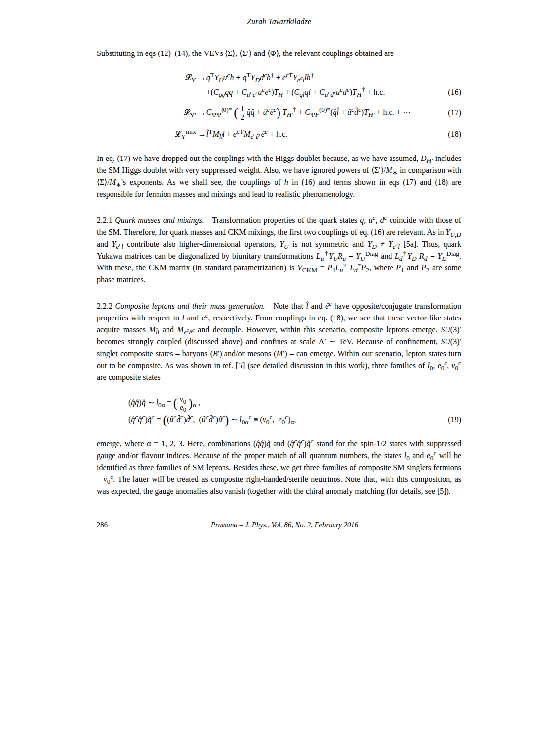Zurab Tavartkiladze
Substituting in eqs (12)–(14), the VEVs ⟨Σ⟩, ⟨Σ′⟩ and ⟨Φ⟩, the relevant couplings obtained are
| 𝓛 Y → | q T Y U u c h + q T Y D d c h † + e cT Y e c l lh † | |
| | +( C qq qq + C u c e c u c e c ) T H + ( C ql ql + C u c d c u c d c ) T H † + h.c. | (16) |
| 𝓛 Y′ → | C ΨΨ (0)* ( 1 2 q̂q̂ + û c ê c ) T H′ † + C Ψ F (0)* ( q̂l̂ + û c d̂ c ) T H′ + h.c. + ⋯ | (17) |
| 𝓛 Y mix → | l̂ T M l̂l l + e cT M e c ê c ê c + h.c. | (18) |
In eq. (17) we have dropped out the couplings with the Higgs doublet because, as we have assumed, DH′ includes the SM Higgs doublet with very suppressed weight. Also, we have ignored powers of ⟨Σ′⟩/M∗ in comparison with ⟨Σ⟩/M∗'s exponents. As we shall see, the couplings of h in (16) and terms shown in eqs (17) and (18) are responsible for fermion masses and mixings and lead to realistic phenomenology.
2.2.1 Quark masses and mixings. Transformation properties of the quark states q, uc, dc coincide with those of the SM. Therefore, for quark masses and CKM mixings, the first two couplings of eq. (16) are relevant. As in YU,D and Yecl contribute also higher-dimensional operators, YU is not symmetric and YD ≠ Yecl [5a]. Thus, quark Yukawa matrices can be diagonalized by biunitary transformations Lu†YURu = YUDiag and Ld†YD Rd = YDDiag. With these, the CKM matrix (in standard parametrization) is VCKM = P1LuT Ld*P2, where P1 and P2 are some phase matrices.
2.2.2 Composite leptons and their mass generation. Note that l̂ and êc have opposite/conjugate transformation properties with respect to l and ec, respectively. From couplings in eq. (18), we see that these vector-like states acquire masses Ml̂l and Mecêc and decouple. However, within this scenario, composite leptons emerge. SU(3)′ becomes strongly coupled (discussed above) and confines at scale Λ′ ∼ TeV. Because of confinement, SU(3)′ singlet composite states – baryons (B′) and/or mesons (M′) – can emerge. Within our scenario, lepton states turn out to be composite. As was shown in ref. [5] (see detailed discussion in this work), three families of l0, e0c, ν0c are composite states
| ( q̂q̂ ) q̂ ∼ l 0α = ( ν 0 e 0 ) α , | |
| ( q̂ c q̂ c ) q̂ c = ( ( û c d̂ c ) d̂ c , ( û c d̂ c ) û c ) ∼ l 0α c ≡ ( ν 0 c , e 0 c ) α , | (19) |
emerge, where α = 1, 2, 3. Here, combinations (q̂q̂)q̂ and (q̂cq̂c)q̂c stand for the spin-1/2 states with suppressed gauge and/or flavour indices. Because of the proper match of all quantum numbers, the states l0 and e0c will be identified as three families of SM leptons. Besides these, we get three families of composite SM singlets fermions – ν0c. The latter will be treated as composite right-handed/sterile neutrinos. Note that, with this composition, as was expected, the gauge anomalies also vanish (together with the chiral anomaly matching (for details, see [5]).
286 Pramana – J. Phys., Vol. 86, No. 2, February 2016